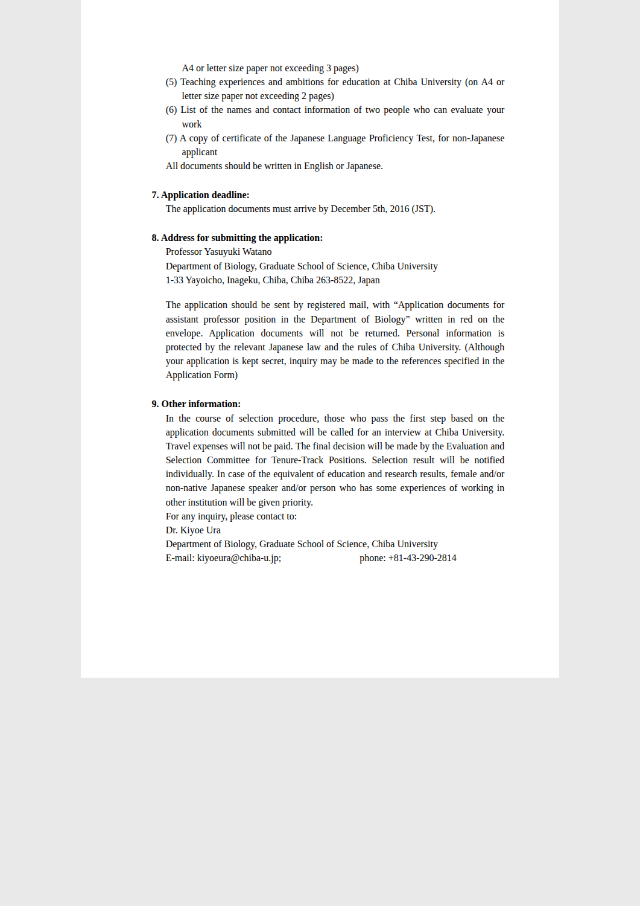A4 or letter size paper not exceeding 3 pages)
(5) Teaching experiences and ambitions for education at Chiba University (on A4 or letter size paper not exceeding 2 pages)
(6) List of the names and contact information of two people who can evaluate your work
(7) A copy of certificate of the Japanese Language Proficiency Test, for non-Japanese applicant
All documents should be written in English or Japanese.
7. Application deadline:
The application documents must arrive by December 5th, 2016 (JST).
8. Address for submitting the application:
Professor Yasuyuki Watano
Department of Biology, Graduate School of Science, Chiba University
1-33 Yayoicho, Inageku, Chiba, Chiba 263-8522, Japan
The application should be sent by registered mail, with “Application documents for assistant professor position in the Department of Biology” written in red on the envelope. Application documents will not be returned. Personal information is protected by the relevant Japanese law and the rules of Chiba University. (Although your application is kept secret, inquiry may be made to the references specified in the Application Form)
9. Other information:
In the course of selection procedure, those who pass the first step based on the application documents submitted will be called for an interview at Chiba University. Travel expenses will not be paid. The final decision will be made by the Evaluation and Selection Committee for Tenure-Track Positions. Selection result will be notified individually. In case of the equivalent of education and research results, female and/or non-native Japanese speaker and/or person who has some experiences of working in other institution will be given priority.
For any inquiry, please contact to:
Dr. Kiyoe Ura
Department of Biology, Graduate School of Science, Chiba University
E-mail: kiyoeura@chiba-u.jp; phone: +81-43-290-2814